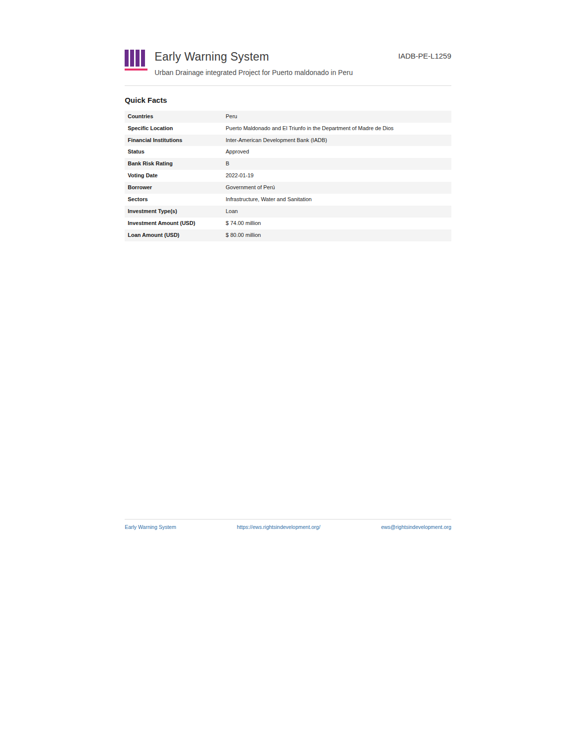Early Warning System
Urban Drainage integrated Project for Puerto maldonado in Peru
IADB-PE-L1259
Quick Facts
| Countries | Peru |
| Specific Location | Puerto Maldonado and El Triunfo in the Department of Madre de Dios |
| Financial Institutions | Inter-American Development Bank (IADB) |
| Status | Approved |
| Bank Risk Rating | B |
| Voting Date | 2022-01-19 |
| Borrower | Government of Perú |
| Sectors | Infrastructure, Water and Sanitation |
| Investment Type(s) | Loan |
| Investment Amount (USD) | $ 74.00 million |
| Loan Amount (USD) | $ 80.00 million |
Early Warning System
https://ews.rightsindevelopment.org/
ews@rightsindevelopment.org